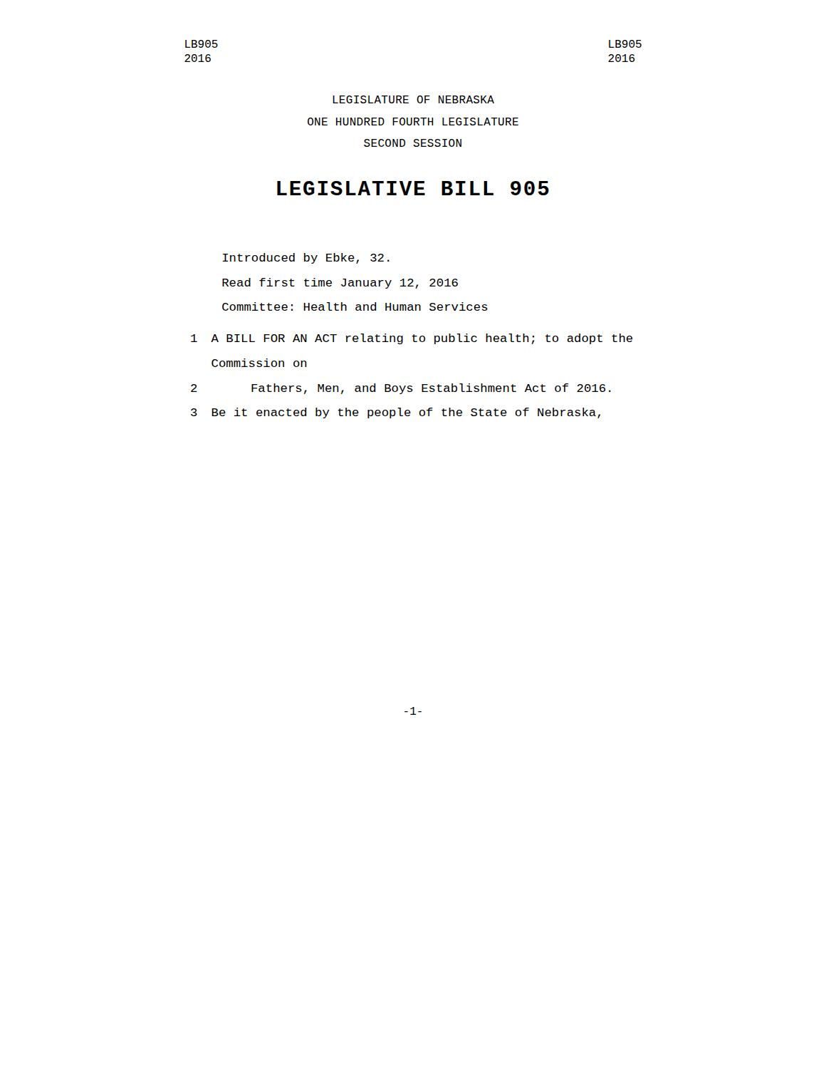LB905
2016
LB905
2016
LEGISLATURE OF NEBRASKA
ONE HUNDRED FOURTH LEGISLATURE
SECOND SESSION
LEGISLATIVE BILL 905
Introduced by Ebke, 32.
Read first time January 12, 2016
Committee: Health and Human Services
1 A BILL FOR AN ACT relating to public health; to adopt the Commission on
2 Fathers, Men, and Boys Establishment Act of 2016.
3 Be it enacted by the people of the State of Nebraska,
-1-